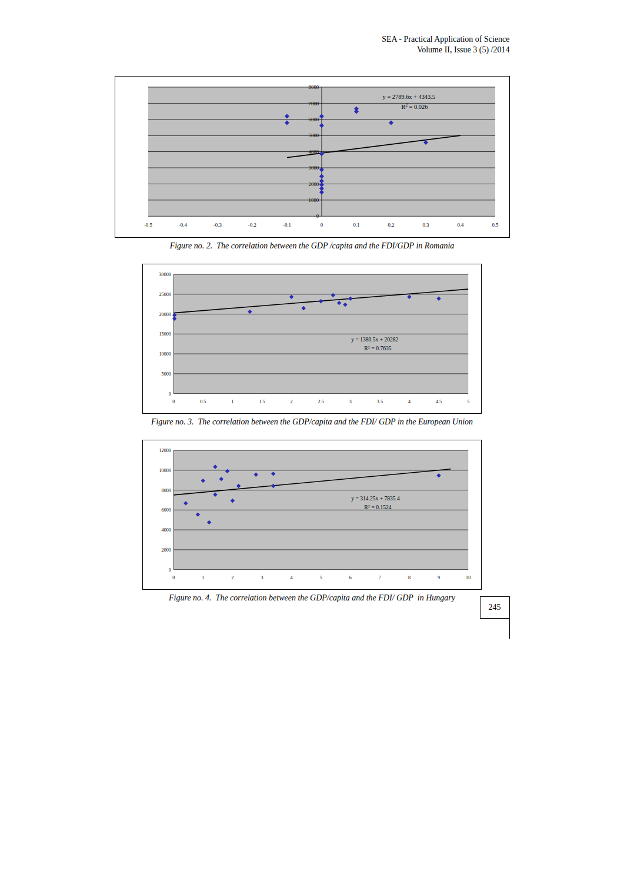SEA - Practical Application of Science
Volume II, Issue 3 (5) /2014
8000 7000 6000 5000 4000 3000 2000 1000 0 -0.5 -0.4 -0.3 -0.2 -0.1 0 0.1 0.2 0.3 0.4 0.5 y = 2789.6x + 4343.5 R2 = 0.026
Figure no. 2. The correlation between the GDP /capita and the FDI/GDP in Romania
30000 25000 20000 15000 10000 5000 0 0 0.5 1 1.5 2 2.5 3 3.5 4 4.5 5 y = 1380.5x + 20282 R2 = 0.7635
Figure no. 3. The correlation between the GDP/capita and the FDI/ GDP in the European Union
12000 10000 8000 6000 4000 2000 0 0 1 2 3 4 5 6 7 8 9 10 y = 314.25x + 7835.4 R2 = 0.1524
Figure no. 4. The correlation between the GDP/capita and the FDI/ GDP in Hungary
245